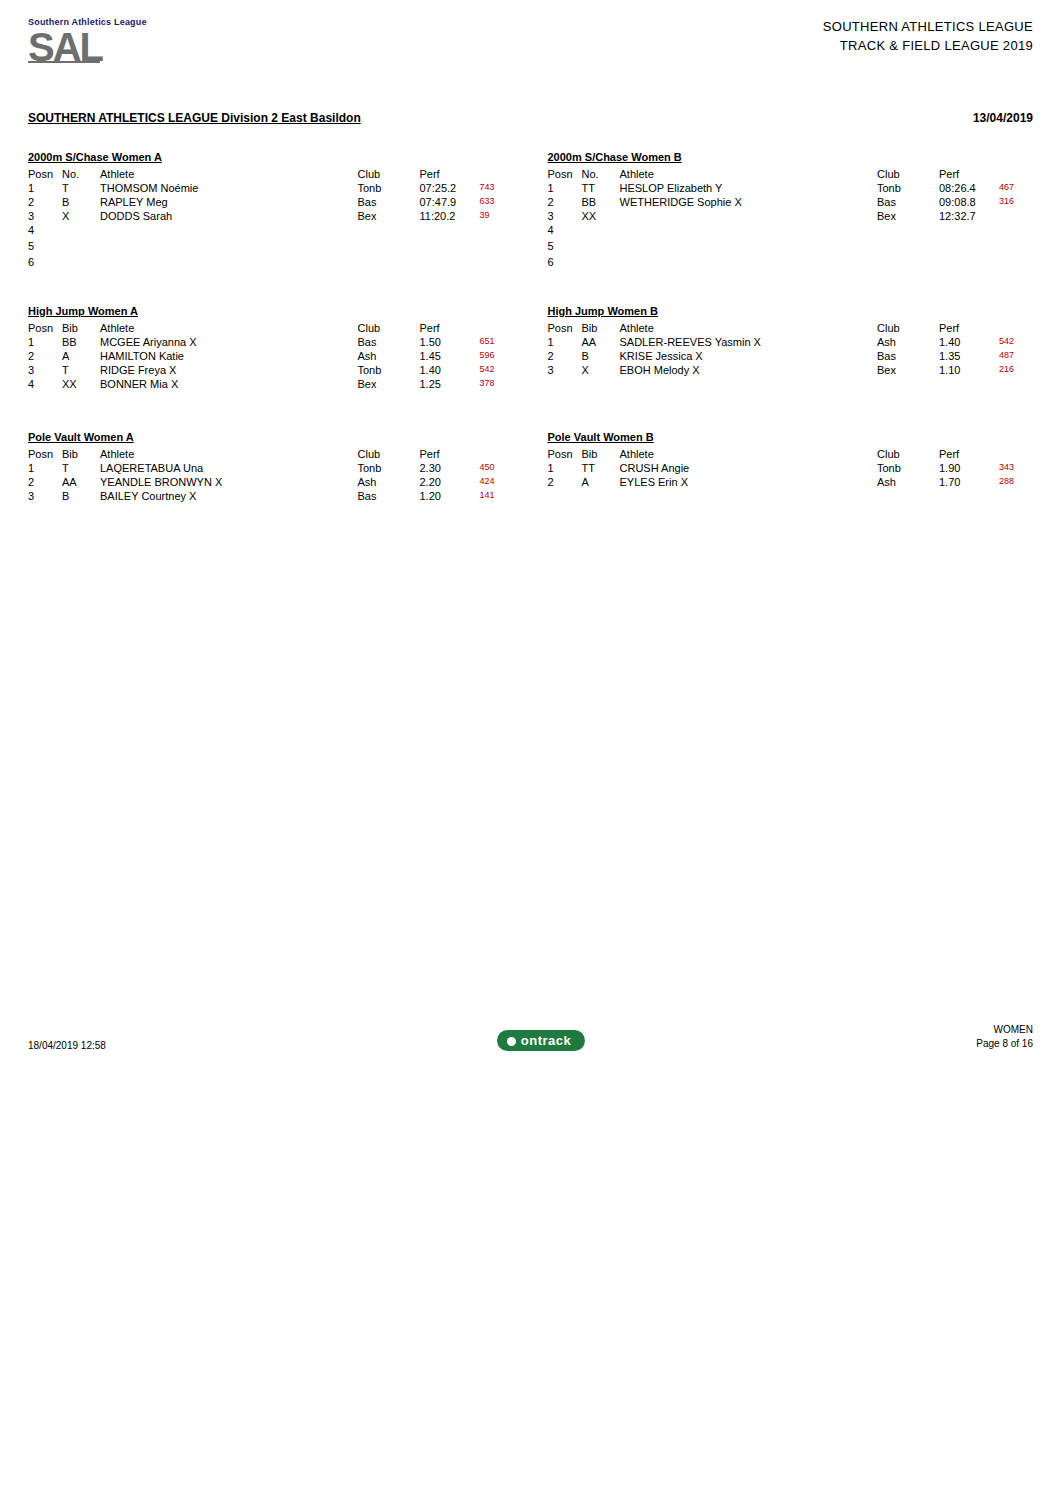Southern Athletics League
SAL
SOUTHERN ATHLETICS LEAGUE
TRACK & FIELD LEAGUE 2019
SOUTHERN ATHLETICS LEAGUE Division 2 East Basildon 13/04/2019
2000m S/Chase Women A
| Posn | No. | Athlete | Club | Perf | |
| --- | --- | --- | --- | --- | --- |
| 1 | T | THOMSOM Noémie | Tonb | 07:25.2 | 743 |
| 2 | B | RAPLEY Meg | Bas | 07:47.9 | 633 |
| 3 | X | DODDS Sarah | Bex | 11:20.2 | 39 |
| 4 | | | | | |
| 5 | | | | | |
| 6 | | | | | |
2000m S/Chase Women B
| Posn | No. | Athlete | Club | Perf | |
| --- | --- | --- | --- | --- | --- |
| 1 | TT | HESLOP Elizabeth Y | Tonb | 08:26.4 | 467 |
| 2 | BB | WETHERIDGE Sophie X | Bas | 09:08.8 | 316 |
| 3 | XX | | Bex | 12:32.7 | |
| 4 | | | | | |
| 5 | | | | | |
| 6 | | | | | |
High Jump Women A
| Posn | Bib | Athlete | Club | Perf | |
| --- | --- | --- | --- | --- | --- |
| 1 | BB | MCGEE Ariyanna X | Bas | 1.50 | 651 |
| 2 | A | HAMILTON Katie | Ash | 1.45 | 596 |
| 3 | T | RIDGE Freya X | Tonb | 1.40 | 542 |
| 4 | XX | BONNER Mia X | Bex | 1.25 | 378 |
High Jump Women B
| Posn | Bib | Athlete | Club | Perf | |
| --- | --- | --- | --- | --- | --- |
| 1 | AA | SADLER-REEVES Yasmin X | Ash | 1.40 | 542 |
| 2 | B | KRISE Jessica X | Bas | 1.35 | 487 |
| 3 | X | EBOH Melody X | Bex | 1.10 | 216 |
Pole Vault Women A
| Posn | Bib | Athlete | Club | Perf | |
| --- | --- | --- | --- | --- | --- |
| 1 | T | LAQERETABUA Una | Tonb | 2.30 | 450 |
| 2 | AA | YEANDLE BRONWYN X | Ash | 2.20 | 424 |
| 3 | B | BAILEY Courtney X | Bas | 1.20 | 141 |
Pole Vault Women B
| Posn | Bib | Athlete | Club | Perf | |
| --- | --- | --- | --- | --- | --- |
| 1 | TT | CRUSH Angie | Tonb | 1.90 | 343 |
| 2 | A | EYLES Erin X | Ash | 1.70 | 288 |
18/04/2019 12:58
ontrack
WOMEN
Page 8 of 16